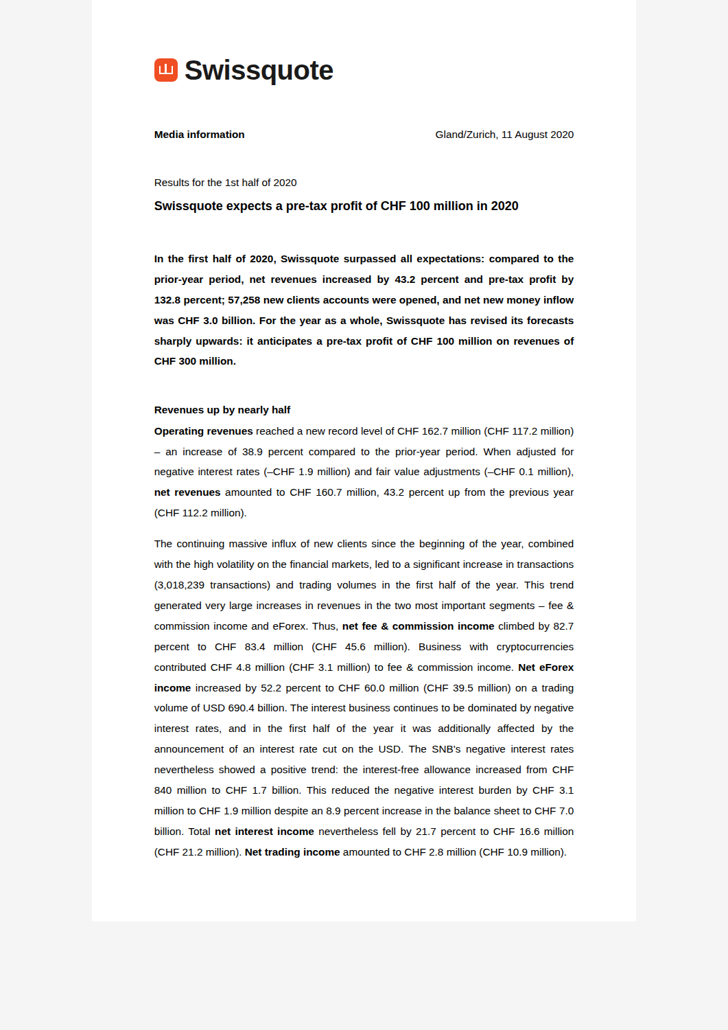Swissquote
Media information
Gland/Zurich, 11 August 2020
Results for the 1st half of 2020
Swissquote expects a pre-tax profit of CHF 100 million in 2020
In the first half of 2020, Swissquote surpassed all expectations: compared to the prior-year period, net revenues increased by 43.2 percent and pre-tax profit by 132.8 percent; 57,258 new clients accounts were opened, and net new money inflow was CHF 3.0 billion. For the year as a whole, Swissquote has revised its forecasts sharply upwards: it anticipates a pre-tax profit of CHF 100 million on revenues of CHF 300 million.
Revenues up by nearly half
Operating revenues reached a new record level of CHF 162.7 million (CHF 117.2 million) – an increase of 38.9 percent compared to the prior-year period. When adjusted for negative interest rates (–CHF 1.9 million) and fair value adjustments (–CHF 0.1 million), net revenues amounted to CHF 160.7 million, 43.2 percent up from the previous year (CHF 112.2 million).
The continuing massive influx of new clients since the beginning of the year, combined with the high volatility on the financial markets, led to a significant increase in transactions (3,018,239 transactions) and trading volumes in the first half of the year. This trend generated very large increases in revenues in the two most important segments – fee & commission income and eForex. Thus, net fee & commission income climbed by 82.7 percent to CHF 83.4 million (CHF 45.6 million). Business with cryptocurrencies contributed CHF 4.8 million (CHF 3.1 million) to fee & commission income. Net eForex income increased by 52.2 percent to CHF 60.0 million (CHF 39.5 million) on a trading volume of USD 690.4 billion. The interest business continues to be dominated by negative interest rates, and in the first half of the year it was additionally affected by the announcement of an interest rate cut on the USD. The SNB's negative interest rates nevertheless showed a positive trend: the interest-free allowance increased from CHF 840 million to CHF 1.7 billion. This reduced the negative interest burden by CHF 3.1 million to CHF 1.9 million despite an 8.9 percent increase in the balance sheet to CHF 7.0 billion. Total net interest income nevertheless fell by 21.7 percent to CHF 16.6 million (CHF 21.2 million). Net trading income amounted to CHF 2.8 million (CHF 10.9 million).